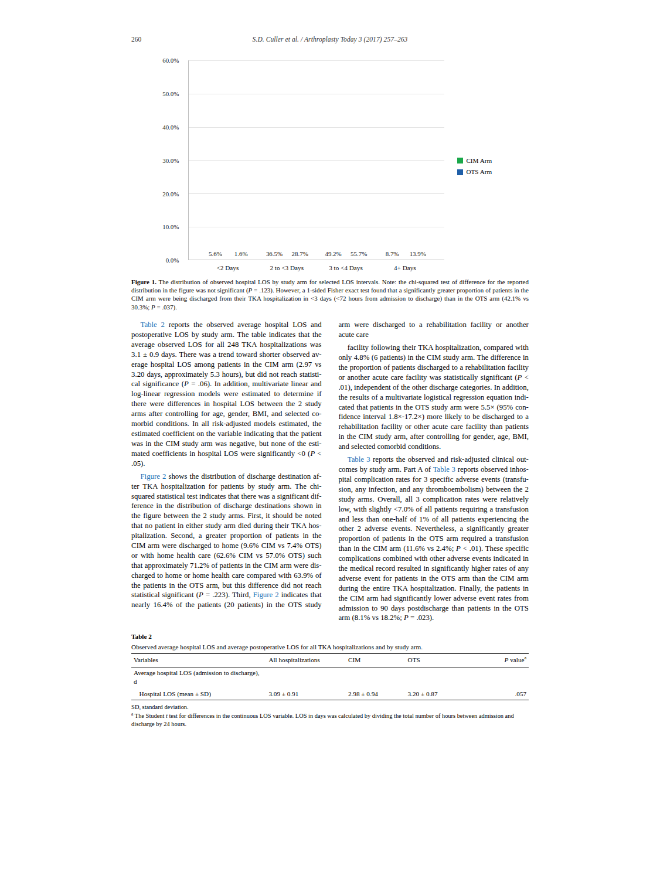260
S.D. Culler et al. / Arthroplasty Today 3 (2017) 257–263
60.0%
50.0%
40.0%
30.0%
20.0%
10.0%
0.0%
5.6%
1.6%
36.5%
28.7%
49.2%
55.7%
8.7%
13.9%
<2 Days 2 to <3 Days 3 to <4 Days 4+ Days
CIM Arm
OTS Arm
Figure 1. The distribution of observed hospital LOS by study arm for selected LOS intervals. Note: the chi-squared test of difference for the reported distribution in the figure was not significant (P = .123). However, a 1-sided Fisher exact test found that a significantly greater proportion of patients in the CIM arm were being discharged from their TKA hospitalization in <3 days (<72 hours from admission to discharge) than in the OTS arm (42.1% vs 30.3%; P = .037).
Table 2 reports the observed average hospital LOS and postoperative LOS by study arm. The table indicates that the average observed LOS for all 248 TKA hospitalizations was 3.1 ± 0.9 days. There was a trend toward shorter observed average hospital LOS among patients in the CIM arm (2.97 vs 3.20 days, approximately 5.3 hours), but did not reach statistical significance (P = .06). In addition, multivariate linear and log-linear regression models were estimated to determine if there were differences in hospital LOS between the 2 study arms after controlling for age, gender, BMI, and selected comorbid conditions. In all risk-adjusted models estimated, the estimated coefficient on the variable indicating that the patient was in the CIM study arm was negative, but none of the estimated coefficients in hospital LOS were significantly <0 (P < .05).
Figure 2 shows the distribution of discharge destination after TKA hospitalization for patients by study arm. The chi-squared statistical test indicates that there was a significant difference in the distribution of discharge destinations shown in the figure between the 2 study arms. First, it should be noted that no patient in either study arm died during their TKA hospitalization. Second, a greater proportion of patients in the CIM arm were discharged to home (9.6% CIM vs 7.4% OTS) or with home health care (62.6% CIM vs 57.0% OTS) such that approximately 71.2% of patients in the CIM arm were discharged to home or home health care compared with 63.9% of the patients in the OTS arm, but this difference did not reach statistical significant (P = .223). Third, Figure 2 indicates that nearly 16.4% of the patients (20 patients) in the OTS study arm were discharged to a rehabilitation facility or another acute care
facility following their TKA hospitalization, compared with only 4.8% (6 patients) in the CIM study arm. The difference in the proportion of patients discharged to a rehabilitation facility or another acute care facility was statistically significant (P < .01), independent of the other discharge categories. In addition, the results of a multivariate logistical regression equation indicated that patients in the OTS study arm were 5.5× (95% confidence interval 1.8×-17.2×) more likely to be discharged to a rehabilitation facility or other acute care facility than patients in the CIM study arm, after controlling for gender, age, BMI, and selected comorbid conditions.
Table 3 reports the observed and risk-adjusted clinical outcomes by study arm. Part A of Table 3 reports observed inhospital complication rates for 3 specific adverse events (transfusion, any infection, and any thromboembolism) between the 2 study arms. Overall, all 3 complication rates were relatively low, with slightly <7.0% of all patients requiring a transfusion and less than one-half of 1% of all patients experiencing the other 2 adverse events. Nevertheless, a significantly greater proportion of patients in the OTS arm required a transfusion than in the CIM arm (11.6% vs 2.4%; P < .01). These specific complications combined with other adverse events indicated in the medical record resulted in significantly higher rates of any adverse event for patients in the OTS arm than the CIM arm during the entire TKA hospitalization. Finally, the patients in the CIM arm had significantly lower adverse event rates from admission to 90 days postdischarge than patients in the OTS arm (8.1% vs 18.2%; P = .023).
Table 2
Observed average hospital LOS and average postoperative LOS for all TKA hospitalizations and by study arm.
| Variables | All hospitalizations | CIM | OTS | P value a |
| --- | --- | --- | --- | --- |
| Average hospital LOS (admission to discharge), d | | | | |
| Hospital LOS (mean ± SD) | 3.09 ± 0.91 | 2.98 ± 0.94 | 3.20 ± 0.87 | .057 |
SD, standard deviation.
a The Student t test for differences in the continuous LOS variable. LOS in days was calculated by dividing the total number of hours between admission and discharge by 24 hours.